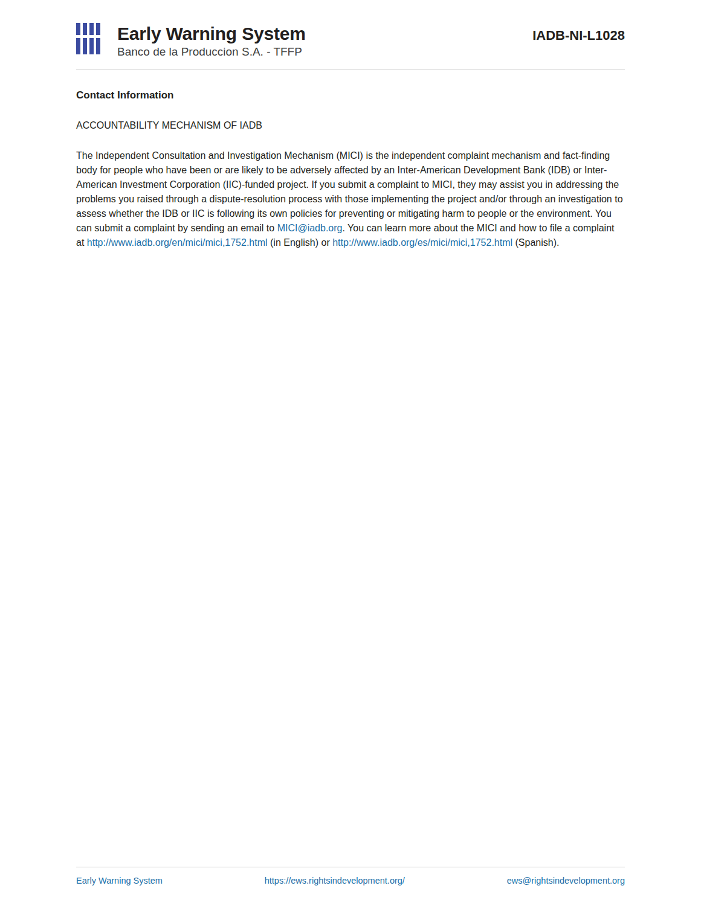Early Warning System
Banco de la Produccion S.A. - TFFP
IADB-NI-L1028
Contact Information
ACCOUNTABILITY MECHANISM OF IADB
The Independent Consultation and Investigation Mechanism (MICI) is the independent complaint mechanism and fact-finding body for people who have been or are likely to be adversely affected by an Inter-American Development Bank (IDB) or Inter-American Investment Corporation (IIC)-funded project. If you submit a complaint to MICI, they may assist you in addressing the problems you raised through a dispute-resolution process with those implementing the project and/or through an investigation to assess whether the IDB or IIC is following its own policies for preventing or mitigating harm to people or the environment. You can submit a complaint by sending an email to MICI@iadb.org. You can learn more about the MICI and how to file a complaint at http://www.iadb.org/en/mici/mici,1752.html (in English) or http://www.iadb.org/es/mici/mici,1752.html (Spanish).
Early Warning System
https://ews.rightsindevelopment.org/
ews@rightsindevelopment.org